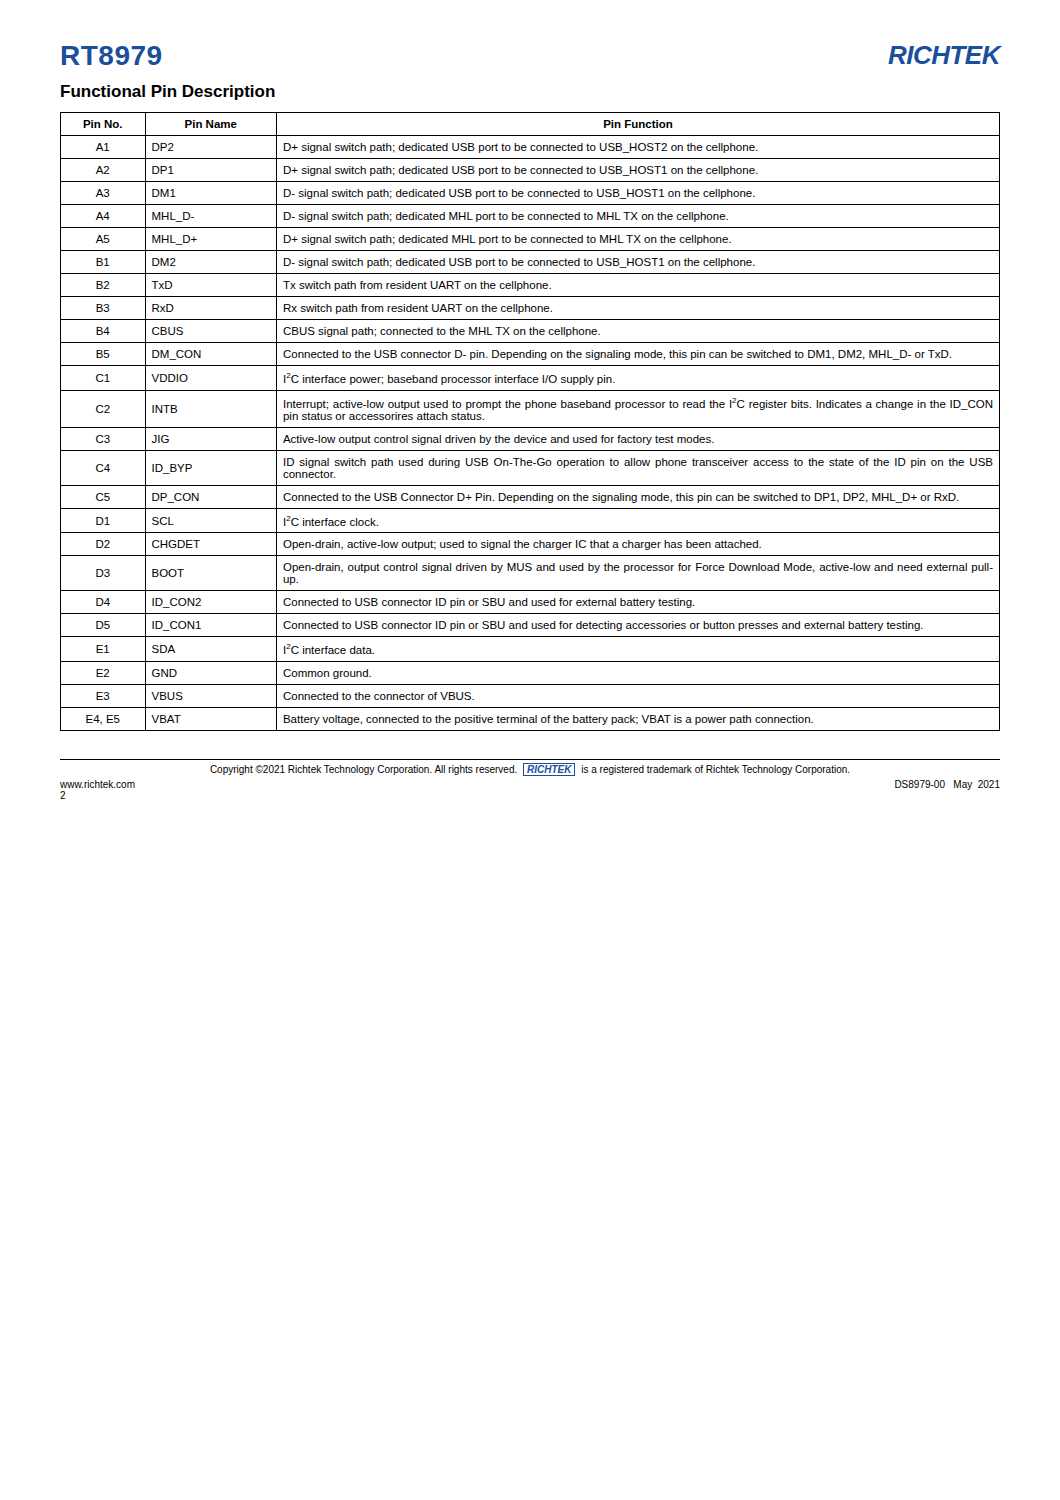RT8979
RICHTEK
Functional Pin Description
| Pin No. | Pin Name | Pin Function |
| --- | --- | --- |
| A1 | DP2 | D+ signal switch path; dedicated USB port to be connected to USB_HOST2 on the cellphone. |
| A2 | DP1 | D+ signal switch path; dedicated USB port to be connected to USB_HOST1 on the cellphone. |
| A3 | DM1 | D- signal switch path; dedicated USB port to be connected to USB_HOST1 on the cellphone. |
| A4 | MHL_D- | D- signal switch path; dedicated MHL port to be connected to MHL TX on the cellphone. |
| A5 | MHL_D+ | D+ signal switch path; dedicated MHL port to be connected to MHL TX on the cellphone. |
| B1 | DM2 | D- signal switch path; dedicated USB port to be connected to USB_HOST1 on the cellphone. |
| B2 | TxD | Tx switch path from resident UART on the cellphone. |
| B3 | RxD | Rx switch path from resident UART on the cellphone. |
| B4 | CBUS | CBUS signal path; connected to the MHL TX on the cellphone. |
| B5 | DM_CON | Connected to the USB connector D- pin. Depending on the signaling mode, this pin can be switched to DM1, DM2, MHL_D- or TxD. |
| C1 | VDDIO | I 2 C interface power; baseband processor interface I/O supply pin. |
| C2 | INTB | Interrupt; active-low output used to prompt the phone baseband processor to read the I 2 C register bits. Indicates a change in the ID_CON pin status or accessorires attach status. |
| C3 | JIG | Active-low output control signal driven by the device and used for factory test modes. |
| C4 | ID_BYP | ID signal switch path used during USB On-The-Go operation to allow phone transceiver access to the state of the ID pin on the USB connector. |
| C5 | DP_CON | Connected to the USB Connector D+ Pin. Depending on the signaling mode, this pin can be switched to DP1, DP2, MHL_D+ or RxD. |
| D1 | SCL | I 2 C interface clock. |
| D2 | CHGDET | Open-drain, active-low output; used to signal the charger IC that a charger has been attached. |
| D3 | BOOT | Open-drain, output control signal driven by MUS and used by the processor for Force Download Mode, active-low and need external pull-up. |
| D4 | ID_CON2 | Connected to USB connector ID pin or SBU and used for external battery testing. |
| D5 | ID_CON1 | Connected to USB connector ID pin or SBU and used for detecting accessories or button presses and external battery testing. |
| E1 | SDA | I 2 C interface data. |
| E2 | GND | Common ground. |
| E3 | VBUS | Connected to the connector of VBUS. |
| E4, E5 | VBAT | Battery voltage, connected to the positive terminal of the battery pack; VBAT is a power path connection. |
Copyright ©2021 Richtek Technology Corporation. All rights reserved. RICHTEK is a registered trademark of Richtek Technology Corporation.
www.richtek.com DS8979-00 May 2021
2